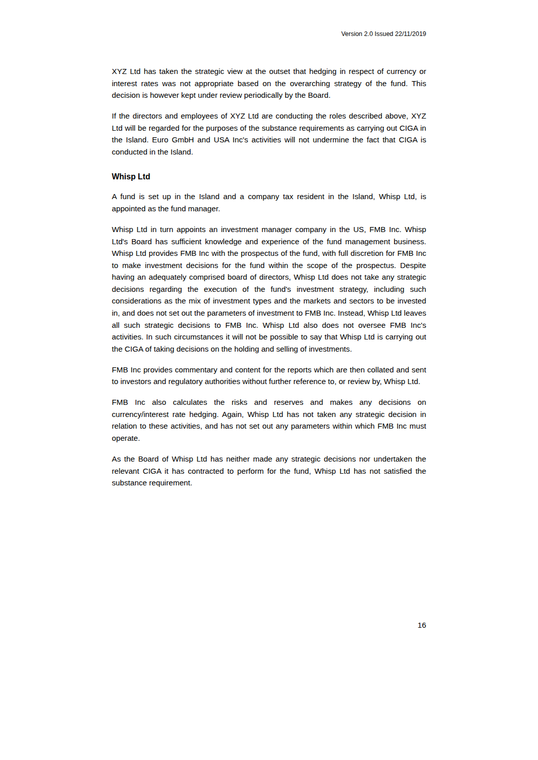Version 2.0 Issued 22/11/2019
XYZ Ltd has taken the strategic view at the outset that hedging in respect of currency or interest rates was not appropriate based on the overarching strategy of the fund. This decision is however kept under review periodically by the Board.
If the directors and employees of XYZ Ltd are conducting the roles described above, XYZ Ltd will be regarded for the purposes of the substance requirements as carrying out CIGA in the Island. Euro GmbH and USA Inc's activities will not undermine the fact that CIGA is conducted in the Island.
Whisp Ltd
A fund is set up in the Island and a company tax resident in the Island, Whisp Ltd, is appointed as the fund manager.
Whisp Ltd in turn appoints an investment manager company in the US, FMB Inc. Whisp Ltd's Board has sufficient knowledge and experience of the fund management business. Whisp Ltd provides FMB Inc with the prospectus of the fund, with full discretion for FMB Inc to make investment decisions for the fund within the scope of the prospectus. Despite having an adequately comprised board of directors, Whisp Ltd does not take any strategic decisions regarding the execution of the fund's investment strategy, including such considerations as the mix of investment types and the markets and sectors to be invested in, and does not set out the parameters of investment to FMB Inc. Instead, Whisp Ltd leaves all such strategic decisions to FMB Inc. Whisp Ltd also does not oversee FMB Inc's activities. In such circumstances it will not be possible to say that Whisp Ltd is carrying out the CIGA of taking decisions on the holding and selling of investments.
FMB Inc provides commentary and content for the reports which are then collated and sent to investors and regulatory authorities without further reference to, or review by, Whisp Ltd.
FMB Inc also calculates the risks and reserves and makes any decisions on currency/interest rate hedging. Again, Whisp Ltd has not taken any strategic decision in relation to these activities, and has not set out any parameters within which FMB Inc must operate.
As the Board of Whisp Ltd has neither made any strategic decisions nor undertaken the relevant CIGA it has contracted to perform for the fund, Whisp Ltd has not satisfied the substance requirement.
16